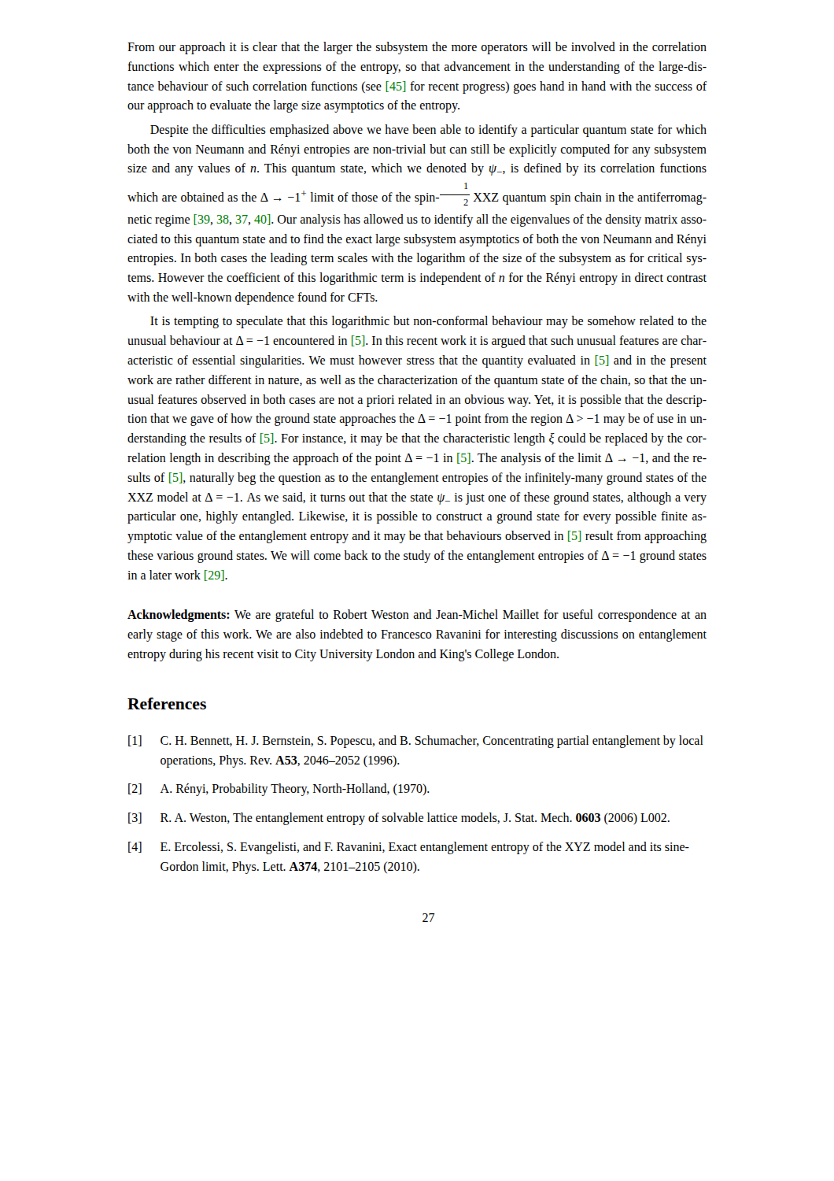From our approach it is clear that the larger the subsystem the more operators will be involved in the correlation functions which enter the expressions of the entropy, so that advancement in the understanding of the large-distance behaviour of such correlation functions (see [45] for recent progress) goes hand in hand with the success of our approach to evaluate the large size asymptotics of the entropy.
Despite the difficulties emphasized above we have been able to identify a particular quantum state for which both the von Neumann and Rényi entropies are non-trivial but can still be explicitly computed for any subsystem size and any values of n. This quantum state, which we denoted by ψ−, is defined by its correlation functions which are obtained as the Δ → −1+ limit of those of the spin-12 XXZ quantum spin chain in the antiferromagnetic regime [39, 38, 37, 40]. Our analysis has allowed us to identify all the eigenvalues of the density matrix associated to this quantum state and to find the exact large subsystem asymptotics of both the von Neumann and Rényi entropies. In both cases the leading term scales with the logarithm of the size of the subsystem as for critical systems. However the coefficient of this logarithmic term is independent of n for the Rényi entropy in direct contrast with the well-known dependence found for CFTs.
It is tempting to speculate that this logarithmic but non-conformal behaviour may be somehow related to the unusual behaviour at Δ = −1 encountered in [5]. In this recent work it is argued that such unusual features are characteristic of essential singularities. We must however stress that the quantity evaluated in [5] and in the present work are rather different in nature, as well as the characterization of the quantum state of the chain, so that the unusual features observed in both cases are not a priori related in an obvious way. Yet, it is possible that the description that we gave of how the ground state approaches the Δ = −1 point from the region Δ > −1 may be of use in understanding the results of [5]. For instance, it may be that the characteristic length ξ could be replaced by the correlation length in describing the approach of the point Δ = −1 in [5]. The analysis of the limit Δ → −1, and the results of [5], naturally beg the question as to the entanglement entropies of the infinitely-many ground states of the XXZ model at Δ = −1. As we said, it turns out that the state ψ− is just one of these ground states, although a very particular one, highly entangled. Likewise, it is possible to construct a ground state for every possible finite asymptotic value of the entanglement entropy and it may be that behaviours observed in [5] result from approaching these various ground states. We will come back to the study of the entanglement entropies of Δ = −1 ground states in a later work [29].
Acknowledgments: We are grateful to Robert Weston and Jean-Michel Maillet for useful correspondence at an early stage of this work. We are also indebted to Francesco Ravanini for interesting discussions on entanglement entropy during his recent visit to City University London and King's College London.
References
C. H. Bennett, H. J. Bernstein, S. Popescu, and B. Schumacher, Concentrating partial entanglement by local operations, Phys. Rev. A53, 2046–2052 (1996).
A. Rényi, Probability Theory, North-Holland, (1970).
R. A. Weston, The entanglement entropy of solvable lattice models, J. Stat. Mech. 0603 (2006) L002.
E. Ercolessi, S. Evangelisti, and F. Ravanini, Exact entanglement entropy of the XYZ model and its sine- Gordon limit, Phys. Lett. A374, 2101–2105 (2010).
27